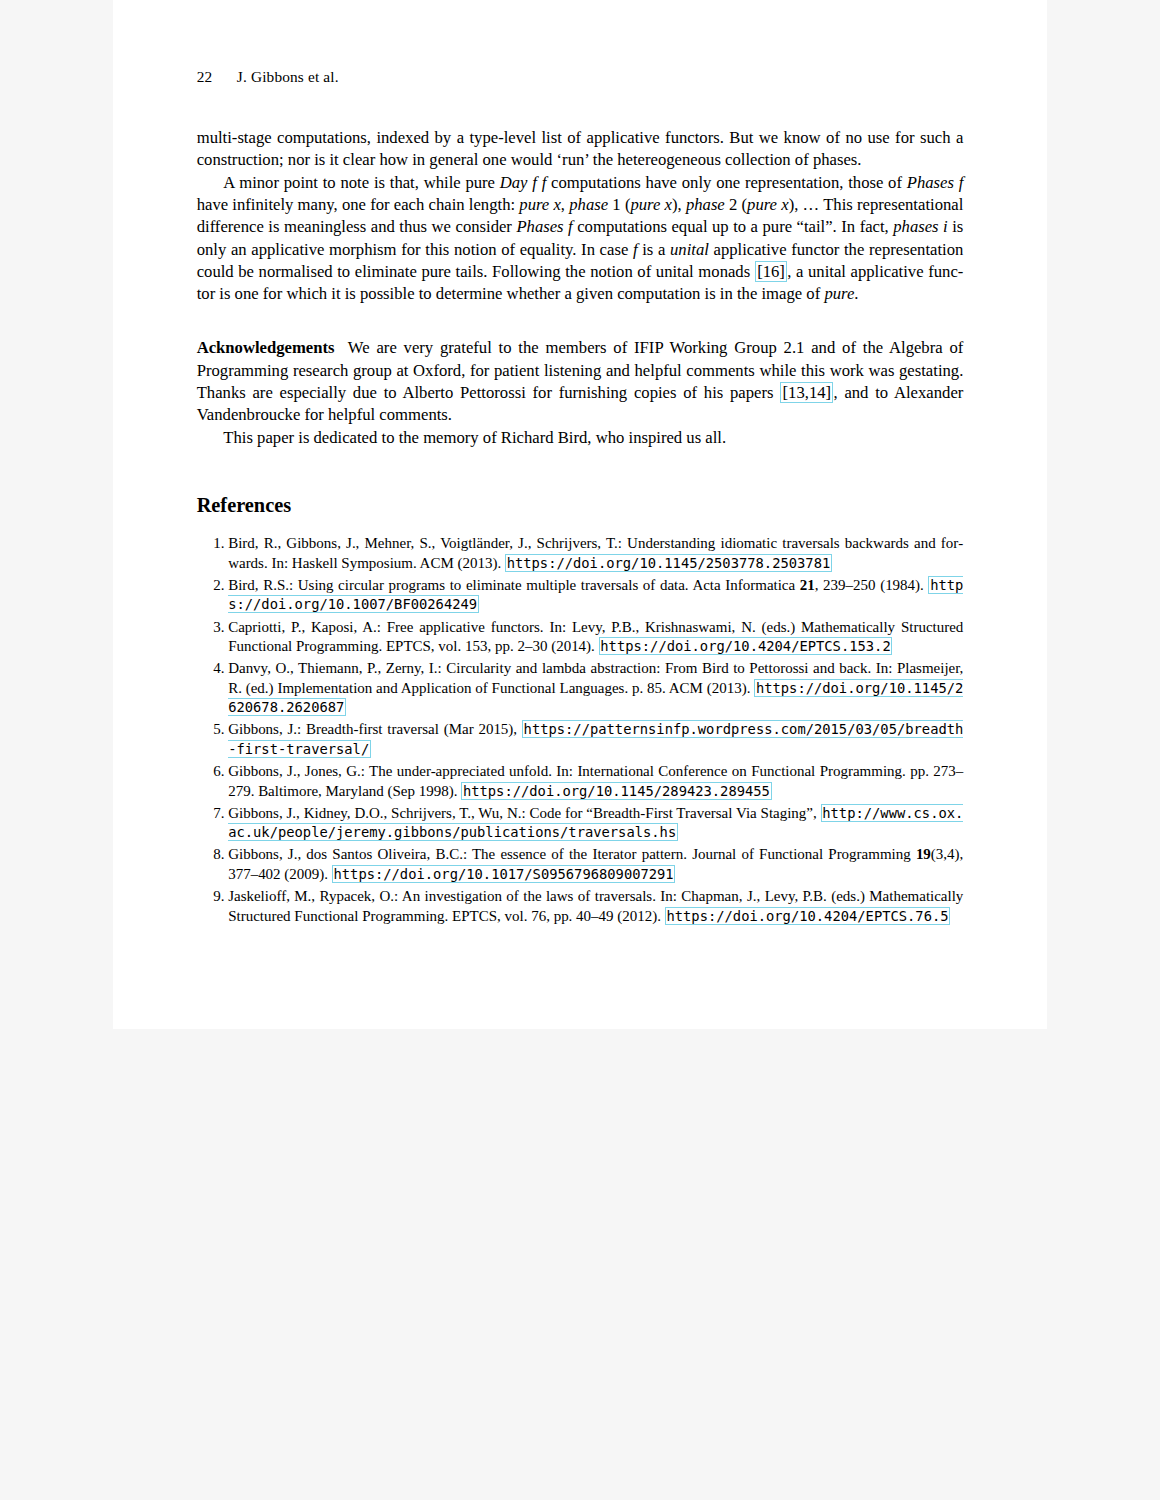22 J. Gibbons et al.
multi-stage computations, indexed by a type-level list of applicative functors. But we know of no use for such a construction; nor is it clear how in general one would ‘run’ the hetereogeneous collection of phases.
A minor point to note is that, while pure Day f f computations have only one representation, those of Phases f have infinitely many, one for each chain length: pure x, phase 1 (pure x), phase 2 (pure x), … This representational difference is meaningless and thus we consider Phases f computations equal up to a pure “tail”. In fact, phases i is only an applicative morphism for this notion of equality. In case f is a unital applicative functor the representation could be normalised to eliminate pure tails. Following the notion of unital monads [16], a unital applicative functor is one for which it is possible to determine whether a given computation is in the image of pure.
Acknowledgements We are very grateful to the members of IFIP Working Group 2.1 and of the Algebra of Programming research group at Oxford, for patient listening and helpful comments while this work was gestating. Thanks are especially due to Alberto Pettorossi for furnishing copies of his papers [13,14], and to Alexander Vandenbroucke for helpful comments.
This paper is dedicated to the memory of Richard Bird, who inspired us all.
References
Bird, R., Gibbons, J., Mehner, S., Voigtländer, J., Schrijvers, T.: Understanding idiomatic traversals backwards and forwards. In: Haskell Symposium. ACM (2013). https://doi.org/10.1145/2503778.2503781
Bird, R.S.: Using circular programs to eliminate multiple traversals of data. Acta Informatica 21, 239–250 (1984). https://doi.org/10.1007/BF00264249
Capriotti, P., Kaposi, A.: Free applicative functors. In: Levy, P.B., Krishnaswami, N. (eds.) Mathematically Structured Functional Programming. EPTCS, vol. 153, pp. 2–30 (2014). https://doi.org/10.4204/EPTCS.153.2
Danvy, O., Thiemann, P., Zerny, I.: Circularity and lambda abstraction: From Bird to Pettorossi and back. In: Plasmeijer, R. (ed.) Implementation and Application of Functional Languages. p. 85. ACM (2013). https://doi.org/10.1145/2620678.2620687
Gibbons, J.: Breadth-first traversal (Mar 2015), https://patternsinfp.wordpress.com/2015/03/05/breadth-first-traversal/
Gibbons, J., Jones, G.: The under-appreciated unfold. In: International Conference on Functional Programming. pp. 273–279. Baltimore, Maryland (Sep 1998). https://doi.org/10.1145/289423.289455
Gibbons, J., Kidney, D.O., Schrijvers, T., Wu, N.: Code for “Breadth-First Traversal Via Staging”, http://www.cs.ox.ac.uk/people/jeremy.gibbons/publications/traversals.hs
Gibbons, J., dos Santos Oliveira, B.C.: The essence of the Iterator pattern. Journal of Functional Programming 19(3,4), 377–402 (2009). https://doi.org/10.1017/S0956796809007291
Jaskelioff, M., Rypacek, O.: An investigation of the laws of traversals. In: Chapman, J., Levy, P.B. (eds.) Mathematically Structured Functional Programming. EPTCS, vol. 76, pp. 40–49 (2012). https://doi.org/10.4204/EPTCS.76.5